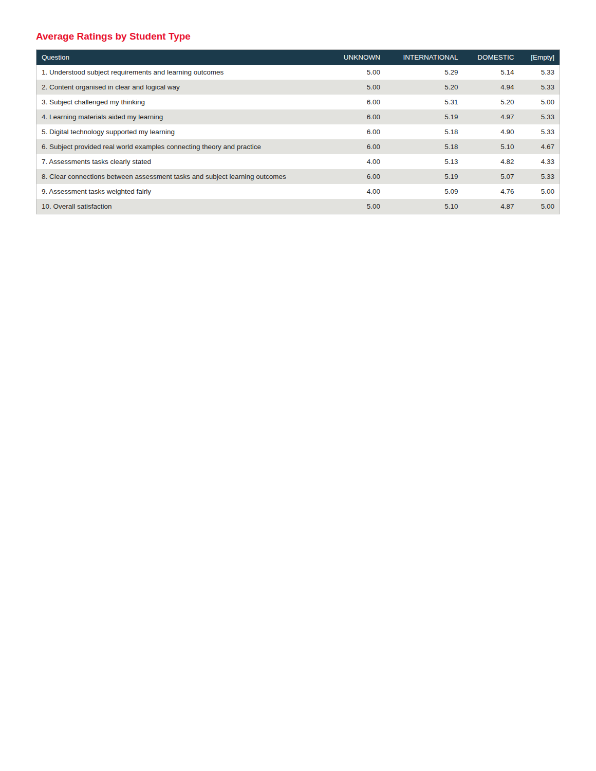Average Ratings by Student Type
| Question | UNKNOWN | INTERNATIONAL | DOMESTIC | [Empty] |
| --- | --- | --- | --- | --- |
| 1. Understood subject requirements and learning outcomes | 5.00 | 5.29 | 5.14 | 5.33 |
| 2. Content organised in clear and logical way | 5.00 | 5.20 | 4.94 | 5.33 |
| 3. Subject challenged my thinking | 6.00 | 5.31 | 5.20 | 5.00 |
| 4. Learning materials aided my learning | 6.00 | 5.19 | 4.97 | 5.33 |
| 5. Digital technology supported my learning | 6.00 | 5.18 | 4.90 | 5.33 |
| 6. Subject provided real world examples connecting theory and practice | 6.00 | 5.18 | 5.10 | 4.67 |
| 7. Assessments tasks clearly stated | 4.00 | 5.13 | 4.82 | 4.33 |
| 8. Clear connections between assessment tasks and subject learning outcomes | 6.00 | 5.19 | 5.07 | 5.33 |
| 9. Assessment tasks weighted fairly | 4.00 | 5.09 | 4.76 | 5.00 |
| 10. Overall satisfaction | 5.00 | 5.10 | 4.87 | 5.00 |